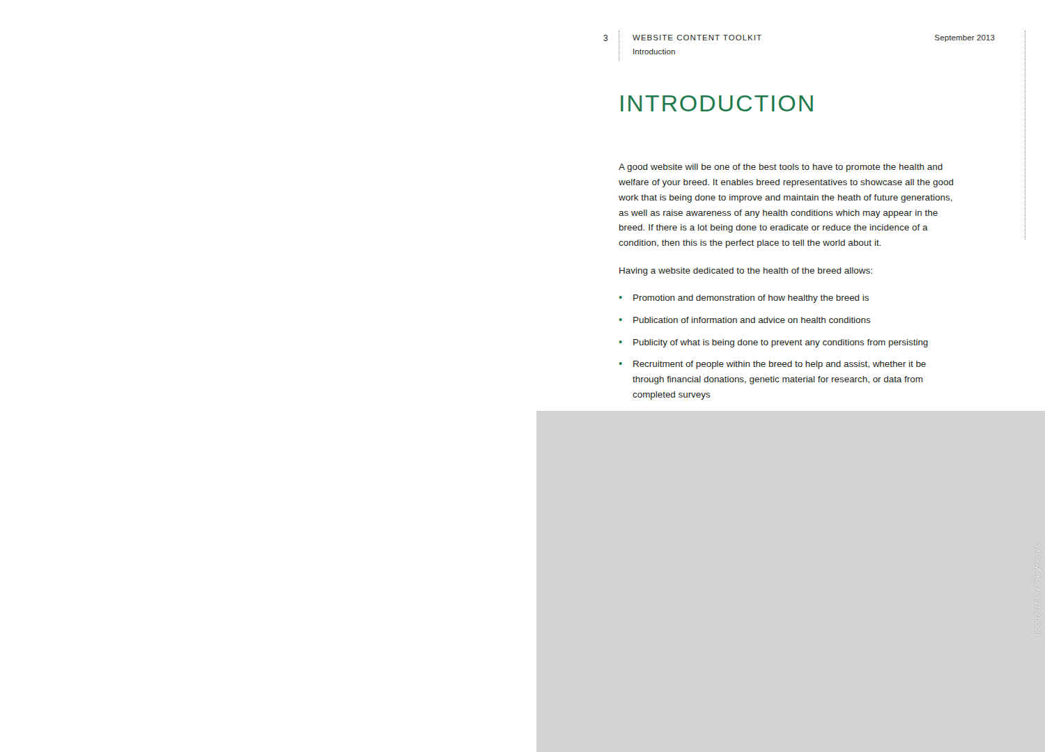3 Website Content Toolkit Introduction September 2013
INTRODUCTION
A good website will be one of the best tools to have to promote the health and welfare of your breed. It enables breed representatives to showcase all the good work that is being done to improve and maintain the heath of future generations, as well as raise awareness of any health conditions which may appear in the breed. If there is a lot being done to eradicate or reduce the incidence of a condition, then this is the perfect place to tell the world about it.
Having a website dedicated to the health of the breed allows:
Promotion and demonstration of how healthy the breed is
Publication of information and advice on health conditions
Publicity of what is being done to prevent any conditions from persisting
Recruitment of people within the breed to help and assist, whether it be through financial donations, genetic material for research, or data from completed surveys
An additional toolkit to enhance a website is available which discusses how to build a website and we have provided you with some dos and don’ts on the general design of your site, but what information could be included?
The information that follows is a general guide on things that could be included on your website.
DOOD 2012 Amy Shaughnessy ©